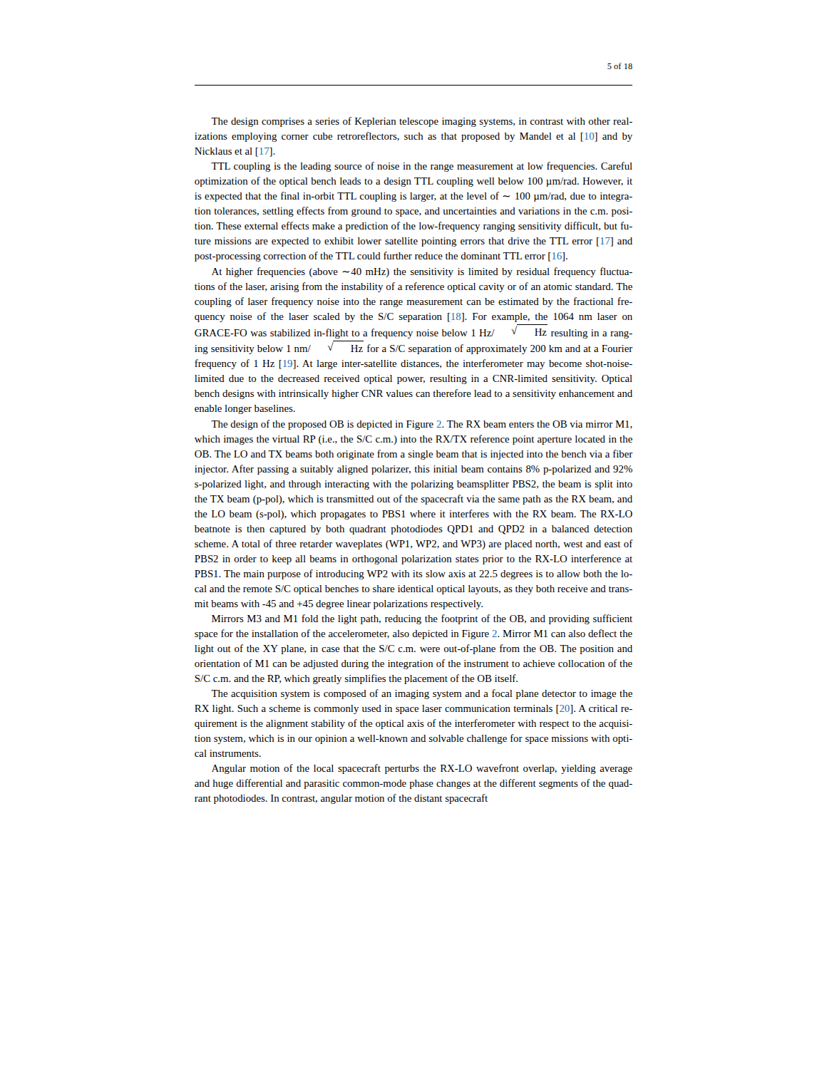5 of 18
The design comprises a series of Keplerian telescope imaging systems, in contrast with other realizations employing corner cube retroreflectors, such as that proposed by Mandel et al [10] and by Nicklaus et al [17].
TTL coupling is the leading source of noise in the range measurement at low frequencies. Careful optimization of the optical bench leads to a design TTL coupling well below 100 µm/rad. However, it is expected that the final in-orbit TTL coupling is larger, at the level of ∼ 100 µm/rad, due to integration tolerances, settling effects from ground to space, and uncertainties and variations in the c.m. position. These external effects make a prediction of the low-frequency ranging sensitivity difficult, but future missions are expected to exhibit lower satellite pointing errors that drive the TTL error [17] and post-processing correction of the TTL could further reduce the dominant TTL error [16].
At higher frequencies (above ∼40 mHz) the sensitivity is limited by residual frequency fluctuations of the laser, arising from the instability of a reference optical cavity or of an atomic standard. The coupling of laser frequency noise into the range measurement can be estimated by the fractional frequency noise of the laser scaled by the S/C separation [18]. For example, the 1064 nm laser on GRACE-FO was stabilized in-flight to a frequency noise below 1 Hz/Hz resulting in a ranging sensitivity below 1 nm/Hz for a S/C separation of approximately 200 km and at a Fourier frequency of 1 Hz [19]. At large inter-satellite distances, the interferometer may become shot-noise-limited due to the decreased received optical power, resulting in a CNR-limited sensitivity. Optical bench designs with intrinsically higher CNR values can therefore lead to a sensitivity enhancement and enable longer baselines.
The design of the proposed OB is depicted in Figure 2. The RX beam enters the OB via mirror M1, which images the virtual RP (i.e., the S/C c.m.) into the RX/TX reference point aperture located in the OB. The LO and TX beams both originate from a single beam that is injected into the bench via a fiber injector. After passing a suitably aligned polarizer, this initial beam contains 8% p-polarized and 92% s-polarized light, and through interacting with the polarizing beamsplitter PBS2, the beam is split into the TX beam (p-pol), which is transmitted out of the spacecraft via the same path as the RX beam, and the LO beam (s-pol), which propagates to PBS1 where it interferes with the RX beam. The RX-LO beatnote is then captured by both quadrant photodiodes QPD1 and QPD2 in a balanced detection scheme. A total of three retarder waveplates (WP1, WP2, and WP3) are placed north, west and east of PBS2 in order to keep all beams in orthogonal polarization states prior to the RX-LO interference at PBS1. The main purpose of introducing WP2 with its slow axis at 22.5 degrees is to allow both the local and the remote S/C optical benches to share identical optical layouts, as they both receive and transmit beams with -45 and +45 degree linear polarizations respectively.
Mirrors M3 and M1 fold the light path, reducing the footprint of the OB, and providing sufficient space for the installation of the accelerometer, also depicted in Figure 2. Mirror M1 can also deflect the light out of the XY plane, in case that the S/C c.m. were out-of-plane from the OB. The position and orientation of M1 can be adjusted during the integration of the instrument to achieve collocation of the S/C c.m. and the RP, which greatly simplifies the placement of the OB itself.
The acquisition system is composed of an imaging system and a focal plane detector to image the RX light. Such a scheme is commonly used in space laser communication terminals [20]. A critical requirement is the alignment stability of the optical axis of the interferometer with respect to the acquisition system, which is in our opinion a well-known and solvable challenge for space missions with optical instruments.
Angular motion of the local spacecraft perturbs the RX-LO wavefront overlap, yielding average and huge differential and parasitic common-mode phase changes at the different segments of the quadrant photodiodes. In contrast, angular motion of the distant spacecraft